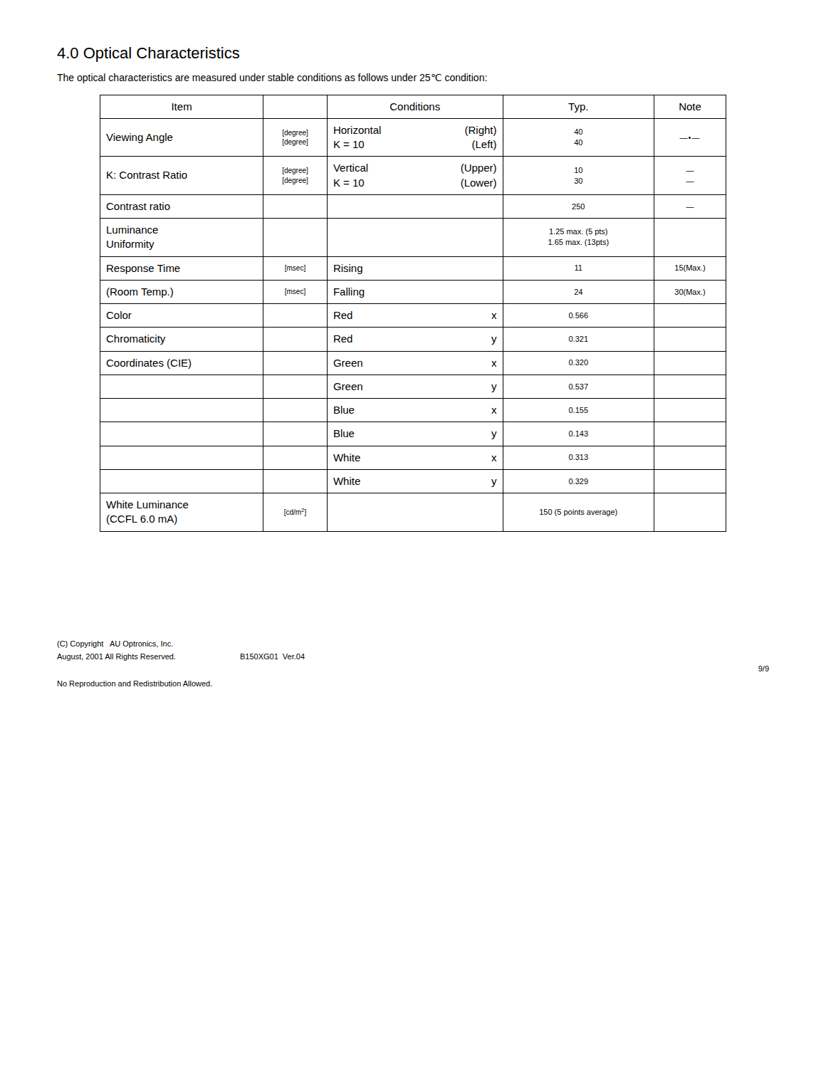4.0 Optical Characteristics
The optical characteristics are measured under stable conditions as follows under 25℃ condition:
| Item | | Conditions | Typ. | Note |
| --- | --- | --- | --- | --- |
| Viewing Angle | [degree] [degree] | Horizontal (Right) K = 10 (Left) | 40 40 | —•— |
| K: Contrast Ratio | [degree] [degree] | Vertical (Upper) K = 10 (Lower) | 10 30 | — — |
| Contrast ratio | | | 250 | — |
| Luminance Uniformity | | | 1.25 max. (5 pts) 1.65 max. (13pts) | |
| Response Time | [msec] | Rising | 11 | 15(Max.) |
| (Room Temp.) | [msec] | Falling | 24 | 30(Max.) |
| Color | | Red x | 0.566 | |
| Chromaticity | | Red y | 0.321 | |
| Coordinates (CIE) | | Green x | 0.320 | |
| | | Green y | 0.537 | |
| | | Blue x | 0.155 | |
| | | Blue y | 0.143 | |
| | | White x | 0.313 | |
| | | White y | 0.329 | |
| White Luminance (CCFL 6.0 mA) | [cd/m 2 ] | | 150 (5 points average) | |
(C) Copyright AU Optronics, Inc.
August, 2001 All Rights Reserved. B150XG01 Ver.04
9/9
No Reproduction and Redistribution Allowed.